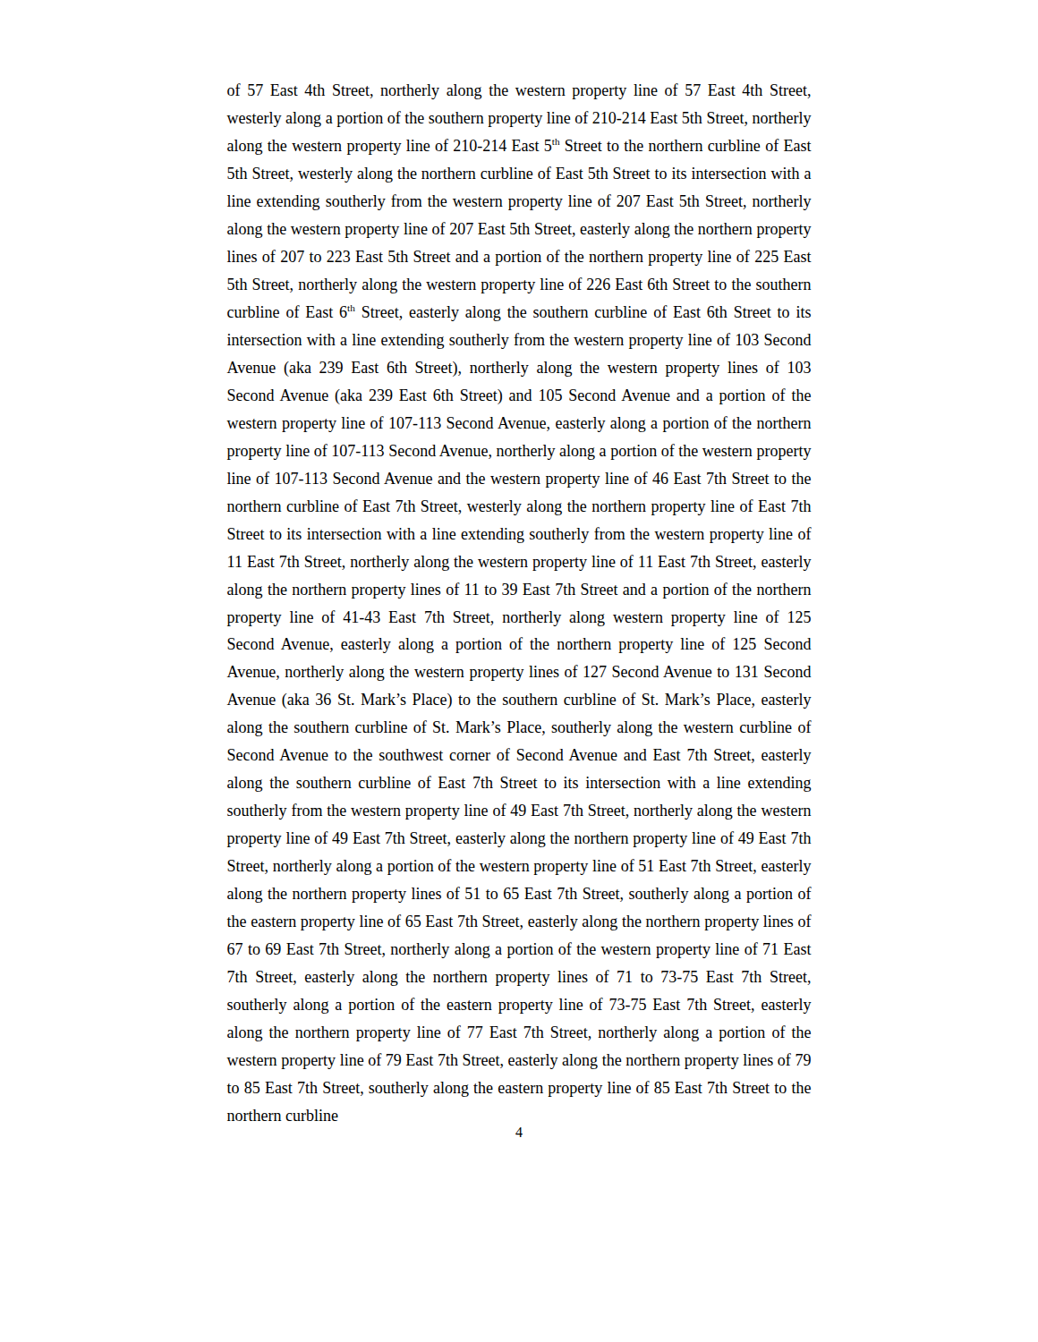of 57 East 4th Street, northerly along the western property line of 57 East 4th Street, westerly along a portion of the southern property line of 210-214 East 5th Street, northerly along the western property line of 210-214 East 5th Street to the northern curbline of East 5th Street, westerly along the northern curbline of East 5th Street to its intersection with a line extending southerly from the western property line of 207 East 5th Street, northerly along the western property line of 207 East 5th Street, easterly along the northern property lines of 207 to 223 East 5th Street and a portion of the northern property line of 225 East 5th Street, northerly along the western property line of 226 East 6th Street to the southern curbline of East 6th Street, easterly along the southern curbline of East 6th Street to its intersection with a line extending southerly from the western property line of 103 Second Avenue (aka 239 East 6th Street), northerly along the western property lines of 103 Second Avenue (aka 239 East 6th Street) and 105 Second Avenue and a portion of the western property line of 107-113 Second Avenue, easterly along a portion of the northern property line of 107-113 Second Avenue, northerly along a portion of the western property line of 107-113 Second Avenue and the western property line of 46 East 7th Street to the northern curbline of East 7th Street, westerly along the northern property line of East 7th Street to its intersection with a line extending southerly from the western property line of 11 East 7th Street, northerly along the western property line of 11 East 7th Street, easterly along the northern property lines of 11 to 39 East 7th Street and a portion of the northern property line of 41-43 East 7th Street, northerly along western property line of 125 Second Avenue, easterly along a portion of the northern property line of 125 Second Avenue, northerly along the western property lines of 127 Second Avenue to 131 Second Avenue (aka 36 St. Mark’s Place) to the southern curbline of St. Mark’s Place, easterly along the southern curbline of St. Mark’s Place, southerly along the western curbline of Second Avenue to the southwest corner of Second Avenue and East 7th Street, easterly along the southern curbline of East 7th Street to its intersection with a line extending southerly from the western property line of 49 East 7th Street, northerly along the western property line of 49 East 7th Street, easterly along the northern property line of 49 East 7th Street, northerly along a portion of the western property line of 51 East 7th Street, easterly along the northern property lines of 51 to 65 East 7th Street, southerly along a portion of the eastern property line of 65 East 7th Street, easterly along the northern property lines of 67 to 69 East 7th Street, northerly along a portion of the western property line of 71 East 7th Street, easterly along the northern property lines of 71 to 73-75 East 7th Street, southerly along a portion of the eastern property line of 73-75 East 7th Street, easterly along the northern property line of 77 East 7th Street, northerly along a portion of the western property line of 79 East 7th Street, easterly along the northern property lines of 79 to 85 East 7th Street, southerly along the eastern property line of 85 East 7th Street to the northern curbline
4